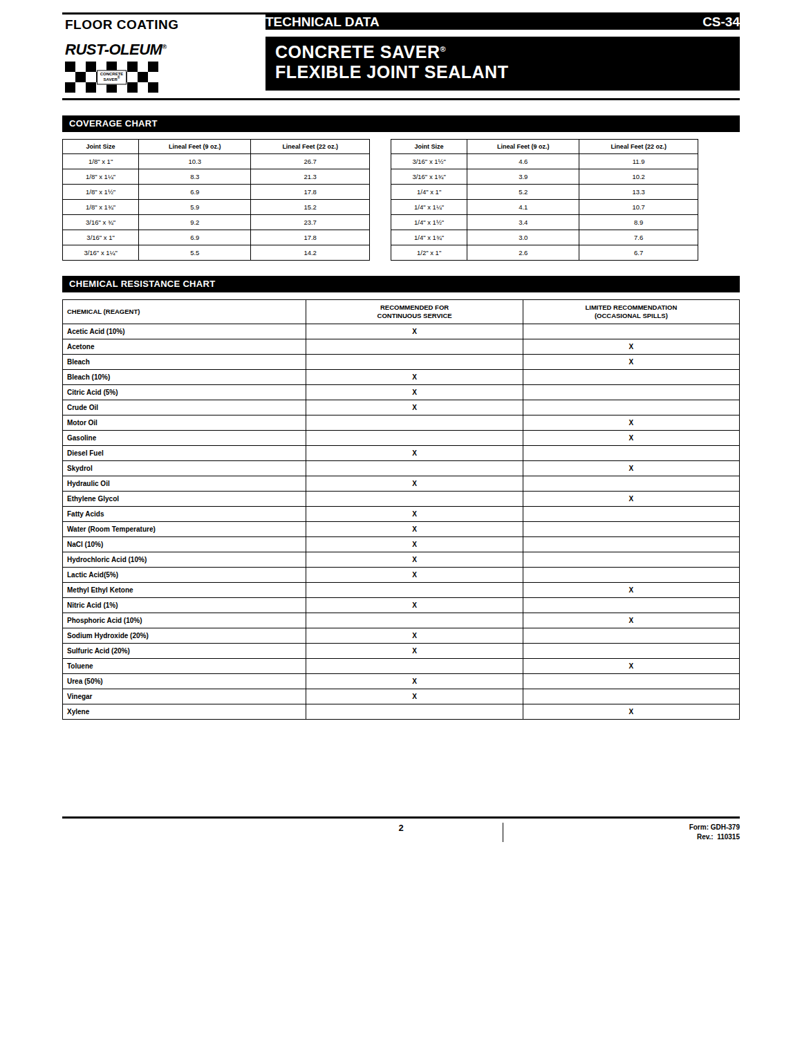FLOOR COATING
TECHNICAL DATA CS-34
RUST-OLEUM®
CONCRETE
SAVER®
CONCRETE SAVER®
FLEXIBLE JOINT SEALANT
COVERAGE CHART
| Joint Size | Lineal Feet (9 oz.) | Lineal Feet (22 oz.) |
| --- | --- | --- |
| 1/8" x 1" | 10.3 | 26.7 |
| 1/8" x 1¼" | 8.3 | 21.3 |
| 1/8" x 1½" | 6.9 | 17.8 |
| 1/8" x 1¾" | 5.9 | 15.2 |
| 3/16" x ¾" | 9.2 | 23.7 |
| 3/16" x 1" | 6.9 | 17.8 |
| 3/16" x 1¼" | 5.5 | 14.2 |
| Joint Size | Lineal Feet (9 oz.) | Lineal Feet (22 oz.) |
| --- | --- | --- |
| 3/16" x 1½" | 4.6 | 11.9 |
| 3/16" x 1¾" | 3.9 | 10.2 |
| 1/4" x 1" | 5.2 | 13.3 |
| 1/4" x 1¼" | 4.1 | 10.7 |
| 1/4" x 1½" | 3.4 | 8.9 |
| 1/4" x 1¾" | 3.0 | 7.6 |
| 1/2" x 1" | 2.6 | 6.7 |
CHEMICAL RESISTANCE CHART
| CHEMICAL (REAGENT) | RECOMMENDED FOR CONTINUOUS SERVICE | LIMITED RECOMMENDATION (OCCASIONAL SPILLS) |
| --- | --- | --- |
| Acetic Acid (10%) | X | |
| Acetone | | X |
| Bleach | | X |
| Bleach (10%) | X | |
| Citric Acid (5%) | X | |
| Crude Oil | X | |
| Motor Oil | | X |
| Gasoline | | X |
| Diesel Fuel | X | |
| Skydrol | | X |
| Hydraulic Oil | X | |
| Ethylene Glycol | | X |
| Fatty Acids | X | |
| Water (Room Temperature) | X | |
| NaCl (10%) | X | |
| Hydrochloric Acid (10%) | X | |
| Lactic Acid(5%) | X | |
| Methyl Ethyl Ketone | | X |
| Nitric Acid (1%) | X | |
| Phosphoric Acid (10%) | | X |
| Sodium Hydroxide (20%) | X | |
| Sulfuric Acid (20%) | X | |
| Toluene | | X |
| Urea (50%) | X | |
| Vinegar | X | |
| Xylene | | X |
2
Form: GDH-379
Rev.: 110315